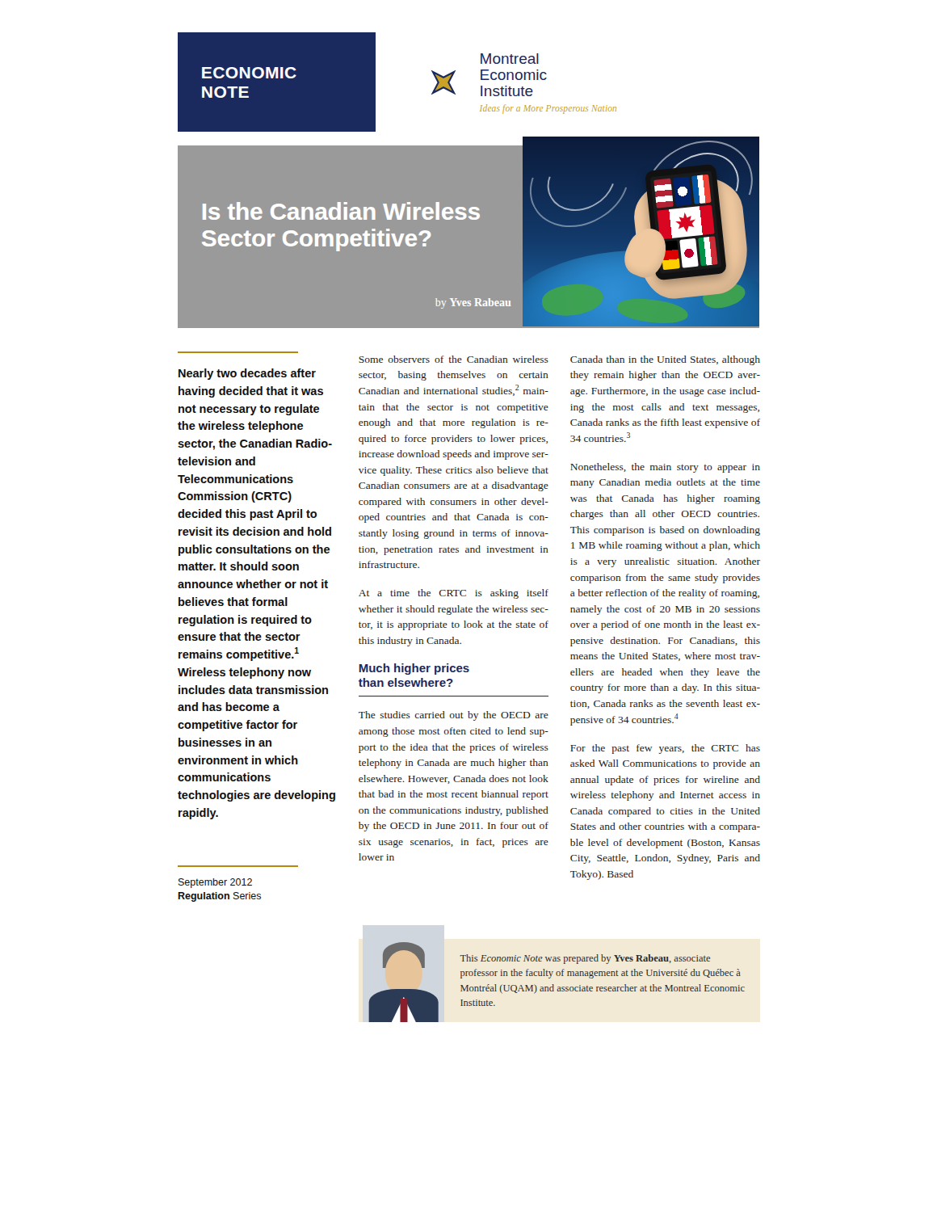Economic
Note
Montreal
Economic
Institute
Ideas for a More Prosperous Nation
Is the Canadian Wireless
Sector Competitive?
by Yves Rabeau
Nearly two decades after having decided that it was not necessary to regulate the wireless telephone sector, the Canadian Radio-television and Telecommunications Commission (CRTC) decided this past April to revisit its decision and hold public consultations on the matter. It should soon announce whether or not it believes that formal regulation is required to ensure that the sector remains competitive.1 Wireless telephony now includes data transmission and has become a competitive factor for businesses in an environment in which communications technologies are developing rapidly.
September 2012
Regulation Series
Some observers of the Canadian wireless sector, basing themselves on certain Canadian and international studies,2 maintain that the sector is not competitive enough and that more regulation is required to force providers to lower prices, increase download speeds and improve service quality. These critics also believe that Canadian consumers are at a disadvantage compared with consumers in other developed countries and that Canada is constantly losing ground in terms of innovation, penetration rates and investment in infrastructure.
At a time the CRTC is asking itself whether it should regulate the wireless sector, it is appropriate to look at the state of this industry in Canada.
Much higher prices
than elsewhere?
The studies carried out by the OECD are among those most often cited to lend support to the idea that the prices of wireless telephony in Canada are much higher than elsewhere. However, Canada does not look that bad in the most recent biannual report on the communications industry, published by the OECD in June 2011. In four out of six usage scenarios, in fact, prices are lower in
Canada than in the United States, although they remain higher than the OECD average. Furthermore, in the usage case including the most calls and text messages, Canada ranks as the fifth least expensive of 34 countries.3
Nonetheless, the main story to appear in many Canadian media outlets at the time was that Canada has higher roaming charges than all other OECD countries. This comparison is based on downloading 1 MB while roaming without a plan, which is a very unrealistic situation. Another comparison from the same study provides a better reflection of the reality of roaming, namely the cost of 20 MB in 20 sessions over a period of one month in the least expensive destination. For Canadians, this means the United States, where most travellers are headed when they leave the country for more than a day. In this situation, Canada ranks as the seventh least expensive of 34 countries.4
For the past few years, the CRTC has asked Wall Communications to provide an annual update of prices for wireline and wireless telephony and Internet access in Canada compared to cities in the United States and other countries with a comparable level of development (Boston, Kansas City, Seattle, London, Sydney, Paris and Tokyo). Based
This Economic Note was prepared by Yves Rabeau, associate professor in the faculty of management at the Université du Québec à Montréal (UQAM) and associate researcher at the Montreal Economic Institute.